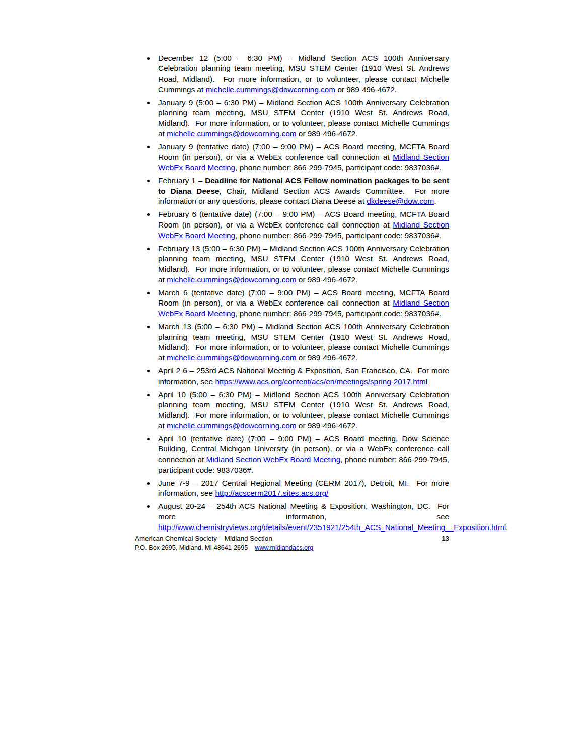December 12 (5:00 – 6:30 PM) – Midland Section ACS 100th Anniversary Celebration planning team meeting, MSU STEM Center (1910 West St. Andrews Road, Midland). For more information, or to volunteer, please contact Michelle Cummings at michelle.cummings@dowcorning.com or 989-496-4672.
January 9 (5:00 – 6:30 PM) – Midland Section ACS 100th Anniversary Celebration planning team meeting, MSU STEM Center (1910 West St. Andrews Road, Midland). For more information, or to volunteer, please contact Michelle Cummings at michelle.cummings@dowcorning.com or 989-496-4672.
January 9 (tentative date) (7:00 – 9:00 PM) – ACS Board meeting, MCFTA Board Room (in person), or via a WebEx conference call connection at Midland Section WebEx Board Meeting, phone number: 866-299-7945, participant code: 9837036#.
February 1 – Deadline for National ACS Fellow nomination packages to be sent to Diana Deese, Chair, Midland Section ACS Awards Committee. For more information or any questions, please contact Diana Deese at dkdeese@dow.com.
February 6 (tentative date) (7:00 – 9:00 PM) – ACS Board meeting, MCFTA Board Room (in person), or via a WebEx conference call connection at Midland Section WebEx Board Meeting, phone number: 866-299-7945, participant code: 9837036#.
February 13 (5:00 – 6:30 PM) – Midland Section ACS 100th Anniversary Celebration planning team meeting, MSU STEM Center (1910 West St. Andrews Road, Midland). For more information, or to volunteer, please contact Michelle Cummings at michelle.cummings@dowcorning.com or 989-496-4672.
March 6 (tentative date) (7:00 – 9:00 PM) – ACS Board meeting, MCFTA Board Room (in person), or via a WebEx conference call connection at Midland Section WebEx Board Meeting, phone number: 866-299-7945, participant code: 9837036#.
March 13 (5:00 – 6:30 PM) – Midland Section ACS 100th Anniversary Celebration planning team meeting, MSU STEM Center (1910 West St. Andrews Road, Midland). For more information, or to volunteer, please contact Michelle Cummings at michelle.cummings@dowcorning.com or 989-496-4672.
April 2-6 – 253rd ACS National Meeting & Exposition, San Francisco, CA. For more information, see https://www.acs.org/content/acs/en/meetings/spring-2017.html
April 10 (5:00 – 6:30 PM) – Midland Section ACS 100th Anniversary Celebration planning team meeting, MSU STEM Center (1910 West St. Andrews Road, Midland). For more information, or to volunteer, please contact Michelle Cummings at michelle.cummings@dowcorning.com or 989-496-4672.
April 10 (tentative date) (7:00 – 9:00 PM) – ACS Board meeting, Dow Science Building, Central Michigan University (in person), or via a WebEx conference call connection at Midland Section WebEx Board Meeting, phone number: 866-299-7945, participant code: 9837036#.
June 7-9 – 2017 Central Regional Meeting (CERM 2017), Detroit, MI. For more information, see http://acscerm2017.sites.acs.org/
August 20-24 – 254th ACS National Meeting & Exposition, Washington, DC. For more information, see http://www.chemistryviews.org/details/event/2351921/254th_ACS_National_Meeting__Exposition.html.
American Chemical Society – Midland Section 13
P.O. Box 2695, Midland, MI 48641-2695 www.midlandacs.org